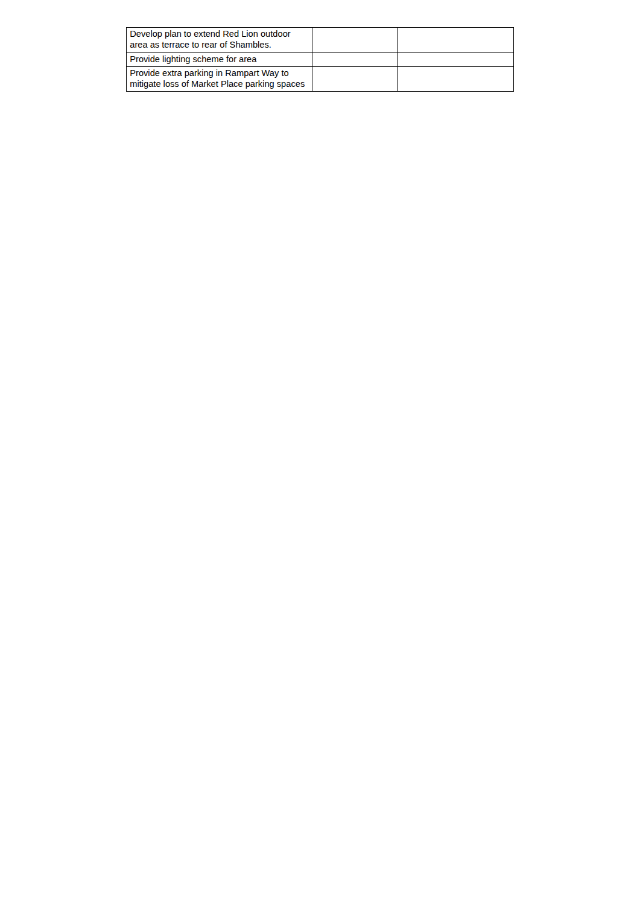| Develop plan to extend Red Lion outdoor area as terrace to rear of Shambles. | | |
| Provide lighting scheme for area | | |
| Provide extra parking in Rampart Way to mitigate loss of Market Place parking spaces | | |